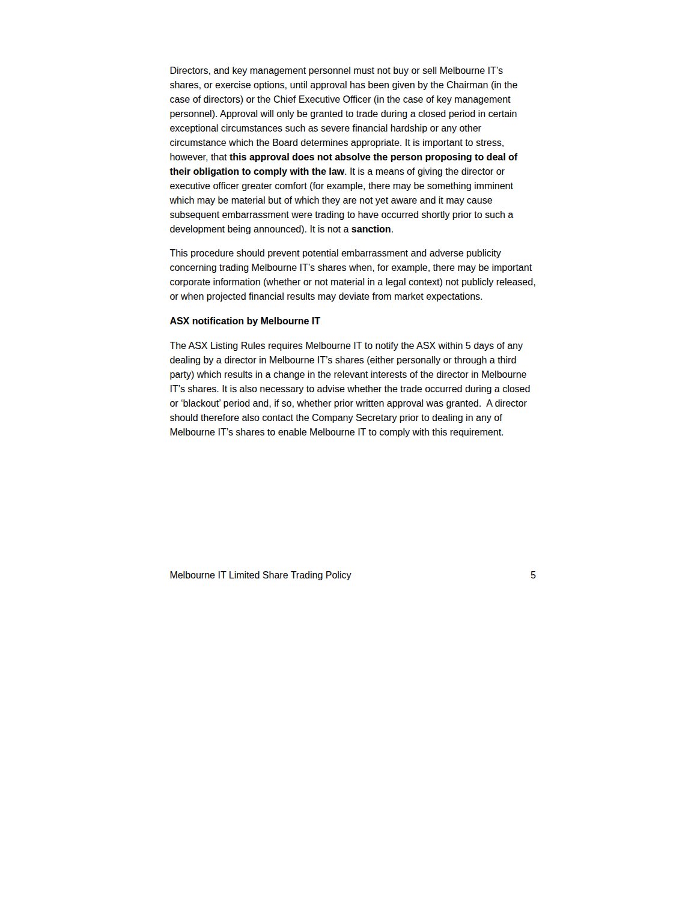Directors, and key management personnel must not buy or sell Melbourne IT’s shares, or exercise options, until approval has been given by the Chairman (in the case of directors) or the Chief Executive Officer (in the case of key management personnel). Approval will only be granted to trade during a closed period in certain exceptional circumstances such as severe financial hardship or any other circumstance which the Board determines appropriate. It is important to stress, however, that this approval does not absolve the person proposing to deal of their obligation to comply with the law. It is a means of giving the director or executive officer greater comfort (for example, there may be something imminent which may be material but of which they are not yet aware and it may cause subsequent embarrassment were trading to have occurred shortly prior to such a development being announced). It is not a sanction.
This procedure should prevent potential embarrassment and adverse publicity concerning trading Melbourne IT’s shares when, for example, there may be important corporate information (whether or not material in a legal context) not publicly released, or when projected financial results may deviate from market expectations.
ASX notification by Melbourne IT
The ASX Listing Rules requires Melbourne IT to notify the ASX within 5 days of any dealing by a director in Melbourne IT’s shares (either personally or through a third party) which results in a change in the relevant interests of the director in Melbourne IT’s shares. It is also necessary to advise whether the trade occurred during a closed or ‘blackout’ period and, if so, whether prior written approval was granted. A director should therefore also contact the Company Secretary prior to dealing in any of Melbourne IT’s shares to enable Melbourne IT to comply with this requirement.
Melbourne IT Limited Share Trading Policy 5